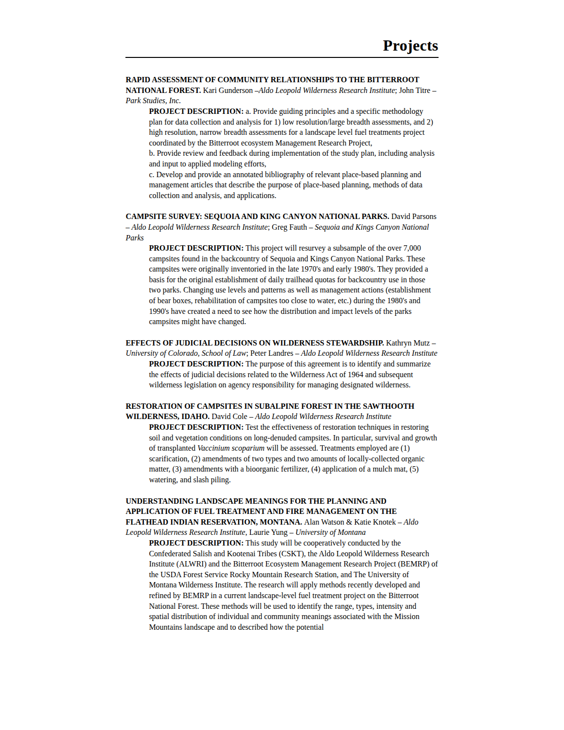Projects
RAPID ASSESSMENT OF COMMUNITY RELATIONSHIPS TO THE BITTERROOT NATIONAL FOREST. Kari Gunderson –Aldo Leopold Wilderness Research Institute; John Titre – Park Studies, Inc.
PROJECT DESCRIPTION: a. Provide guiding principles and a specific methodology plan for data collection and analysis for 1) low resolution/large breadth assessments, and 2) high resolution, narrow breadth assessments for a landscape level fuel treatments project coordinated by the Bitterroot ecosystem Management Research Project,
b. Provide review and feedback during implementation of the study plan, including analysis and input to applied modeling efforts,
c. Develop and provide an annotated bibliography of relevant place-based planning and management articles that describe the purpose of place-based planning, methods of data collection and analysis, and applications.
CAMPSITE SURVEY: SEQUOIA AND KING CANYON NATIONAL PARKS. David Parsons – Aldo Leopold Wilderness Research Institute; Greg Fauth – Sequoia and Kings Canyon National Parks
PROJECT DESCRIPTION: This project will resurvey a subsample of the over 7,000 campsites found in the backcountry of Sequoia and Kings Canyon National Parks. These campsites were originally inventoried in the late 1970's and early 1980's. They provided a basis for the original establishment of daily trailhead quotas for backcountry use in those two parks. Changing use levels and patterns as well as management actions (establishment of bear boxes, rehabilitation of campsites too close to water, etc.) during the 1980's and 1990's have created a need to see how the distribution and impact levels of the parks campsites might have changed.
EFFECTS OF JUDICIAL DECISIONS ON WILDERNESS STEWARDSHIP. Kathryn Mutz – University of Colorado, School of Law; Peter Landres – Aldo Leopold Wilderness Research Institute
PROJECT DESCRIPTION: The purpose of this agreement is to identify and summarize the effects of judicial decisions related to the Wilderness Act of 1964 and subsequent wilderness legislation on agency responsibility for managing designated wilderness.
RESTORATION OF CAMPSITES IN SUBALPINE FOREST IN THE SAWThOOTH WILDERNESS, IDAHO. David Cole – Aldo Leopold Wilderness Research Institute
PROJECT DESCRIPTION: Test the effectiveness of restoration techniques in restoring soil and vegetation conditions on long-denuded campsites. In particular, survival and growth of transplanted Vaccinium scoparium will be assessed. Treatments employed are (1) scarification, (2) amendments of two types and two amounts of locally-collected organic matter, (3) amendments with a bioorganic fertilizer, (4) application of a mulch mat, (5) watering, and slash piling.
UNDERSTANDING LANDSCAPE MEANINGS FOR THE PLANNING AND APPLICATION OF FUEL TREATMENT AND FIRE MANAGEMENT ON THE FLATHEAD INDIAN RESERVATION, MONTANA. Alan Watson & Katie Knotek – Aldo Leopold Wilderness Research Institute, Laurie Yung – University of Montana
PROJECT DESCRIPTION: This study will be cooperatively conducted by the Confederated Salish and Kootenai Tribes (CSKT), the Aldo Leopold Wilderness Research Institute (ALWRI) and the Bitterroot Ecosystem Management Research Project (BEMRP) of the USDA Forest Service Rocky Mountain Research Station, and The University of Montana Wilderness Institute. The research will apply methods recently developed and refined by BEMRP in a current landscape-level fuel treatment project on the Bitterroot National Forest. These methods will be used to identify the range, types, intensity and spatial distribution of individual and community meanings associated with the Mission Mountains landscape and to described how the potential